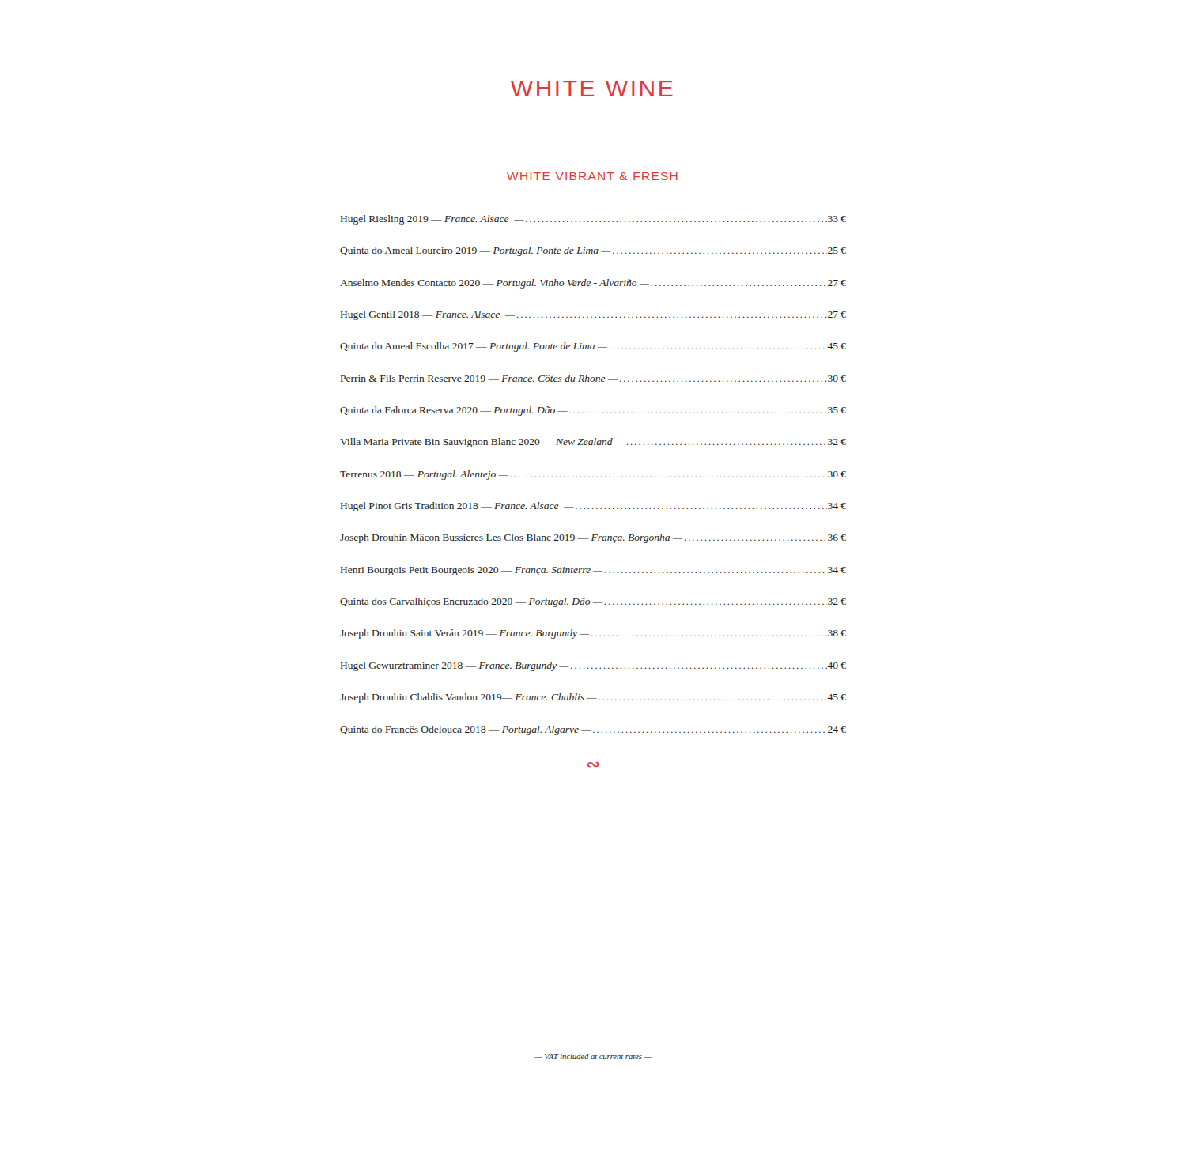WHITE WINE
WHITE VIBRANT & FRESH
Hugel Riesling 2019 — France. Alsace —................................................................................................... 33 €
Quinta do Ameal Loureiro 2019 — Portugal. Ponte de Lima —................................................................................................... 25 €
Anselmo Mendes Contacto 2020 — Portugal. Vinho Verde - Alvariño —................................................................................................... 27 €
Hugel Gentil 2018 — France. Alsace —................................................................................................... 27 €
Quinta do Ameal Escolha 2017 — Portugal. Ponte de Lima —................................................................................................... 45 €
Perrin & Fils Perrin Reserve 2019 — France. Côtes du Rhone —................................................................................................... 30 €
Quinta da Falorca Reserva 2020 — Portugal. Dão —................................................................................................... 35 €
Villa Maria Private Bin Sauvignon Blanc 2020 — New Zealand —................................................................................................... 32 €
Terrenus 2018 — Portugal. Alentejo —................................................................................................... 30 €
Hugel Pinot Gris Tradition 2018 — France. Alsace —................................................................................................... 34 €
Joseph Drouhin Mâcon Bussieres Les Clos Blanc 2019 — França. Borgonha —................................................................................................... 36 €
Henri Bourgois Petit Bourgeois 2020 — França. Sainterre —................................................................................................... 34 €
Quinta dos Carvalhiços Encruzado 2020 — Portugal. Dão —................................................................................................... 32 €
Joseph Drouhin Saint Verán 2019 — France. Burgundy —................................................................................................... 38 €
Hugel Gewurztraminer 2018 — France. Burgundy —................................................................................................... 40 €
Joseph Drouhin Chablis Vaudon 2019— France. Chablis —................................................................................................... 45 €
Quinta do Francês Odelouca 2018 — Portugal. Algarve —................................................................................................... 24 €
∾
— VAT included at current rates —